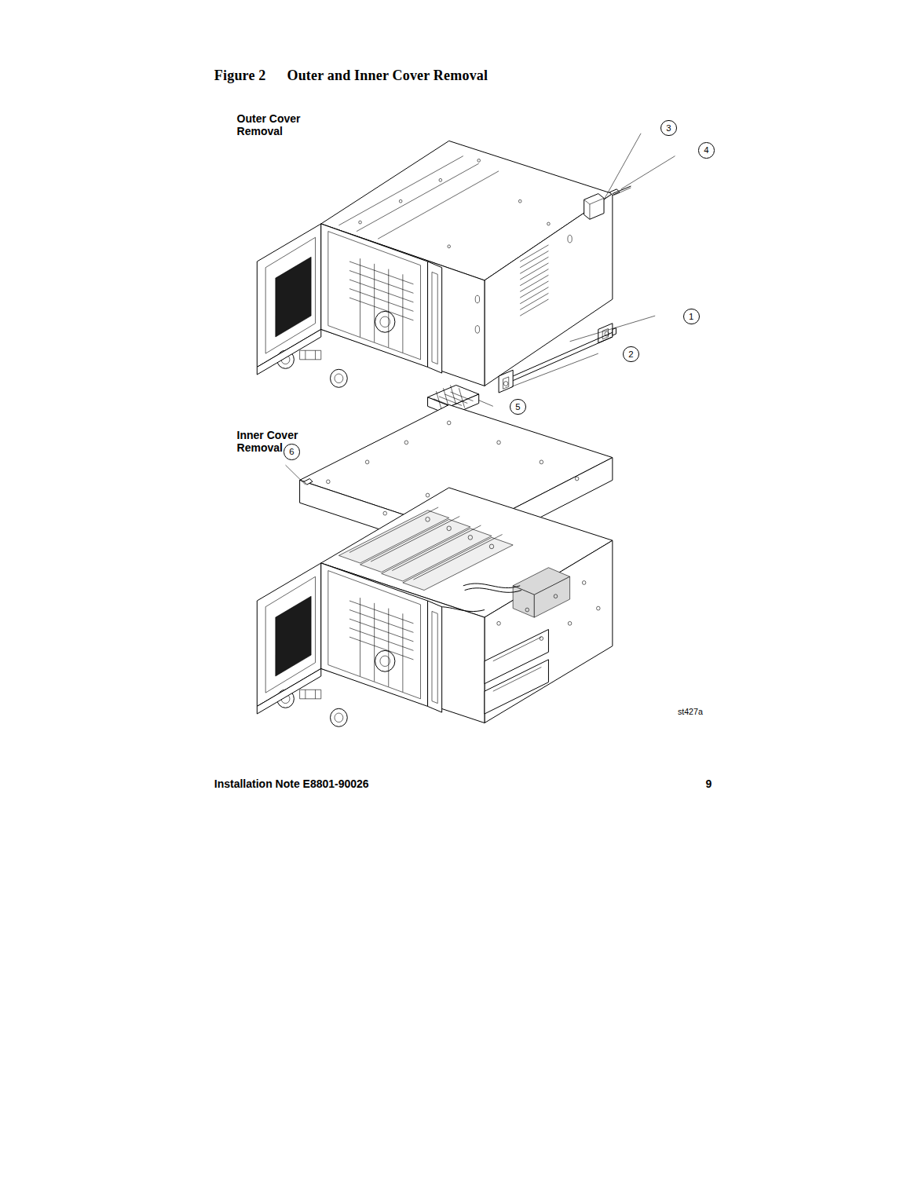Figure 2 Outer and Inner Cover Removal
Outer Cover
Removal
Inner Cover
Removal
3
4
1
2
5
6
st427a
Installation Note E8801-90026 9